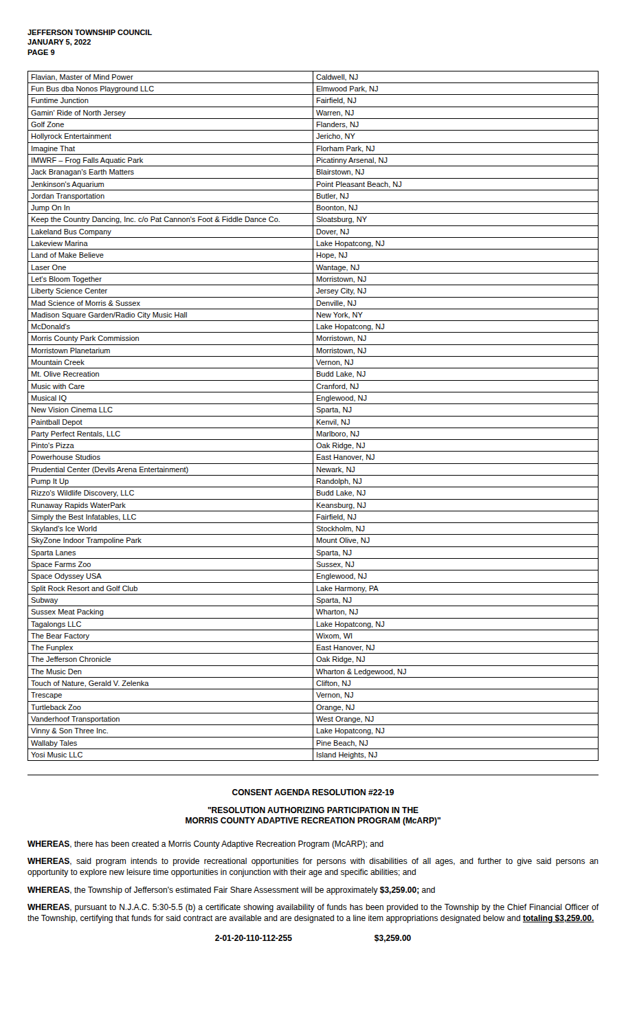JEFFERSON TOWNSHIP COUNCIL
JANUARY 5, 2022
PAGE 9
| Flavian, Master of Mind Power | Caldwell, NJ |
| Fun Bus dba Nonos Playground LLC | Elmwood Park, NJ |
| Funtime Junction | Fairfield, NJ |
| Gamin' Ride of North Jersey | Warren, NJ |
| Golf Zone | Flanders, NJ |
| Hollyrock Entertainment | Jericho, NY |
| Imagine That | Florham Park, NJ |
| IMWRF – Frog Falls Aquatic Park | Picatinny Arsenal, NJ |
| Jack Branagan's Earth Matters | Blairstown, NJ |
| Jenkinson's Aquarium | Point Pleasant Beach, NJ |
| Jordan Transportation | Butler, NJ |
| Jump On In | Boonton, NJ |
| Keep the Country Dancing, Inc. c/o Pat Cannon's Foot & Fiddle Dance Co. | Sloatsburg, NY |
| Lakeland Bus Company | Dover, NJ |
| Lakeview Marina | Lake Hopatcong, NJ |
| Land of Make Believe | Hope, NJ |
| Laser One | Wantage, NJ |
| Let's Bloom Together | Morristown, NJ |
| Liberty Science Center | Jersey City, NJ |
| Mad Science of Morris & Sussex | Denville, NJ |
| Madison Square Garden/Radio City Music Hall | New York, NY |
| McDonald's | Lake Hopatcong, NJ |
| Morris County Park Commission | Morristown, NJ |
| Morristown Planetarium | Morristown, NJ |
| Mountain Creek | Vernon, NJ |
| Mt. Olive Recreation | Budd Lake, NJ |
| Music with Care | Cranford, NJ |
| Musical IQ | Englewood, NJ |
| New Vision Cinema LLC | Sparta, NJ |
| Paintball Depot | Kenvil, NJ |
| Party Perfect Rentals, LLC | Marlboro, NJ |
| Pinto's Pizza | Oak Ridge, NJ |
| Powerhouse Studios | East Hanover, NJ |
| Prudential Center (Devils Arena Entertainment) | Newark, NJ |
| Pump It Up | Randolph, NJ |
| Rizzo's Wildlife Discovery, LLC | Budd Lake, NJ |
| Runaway Rapids WaterPark | Keansburg, NJ |
| Simply the Best Infatables, LLC | Fairfield, NJ |
| Skyland's Ice World | Stockholm, NJ |
| SkyZone Indoor Trampoline Park | Mount Olive, NJ |
| Sparta Lanes | Sparta, NJ |
| Space Farms Zoo | Sussex, NJ |
| Space Odyssey USA | Englewood, NJ |
| Split Rock Resort and Golf Club | Lake Harmony, PA |
| Subway | Sparta, NJ |
| Sussex Meat Packing | Wharton, NJ |
| Tagalongs LLC | Lake Hopatcong, NJ |
| The Bear Factory | Wixom, WI |
| The Funplex | East Hanover, NJ |
| The Jefferson Chronicle | Oak Ridge, NJ |
| The Music Den | Wharton & Ledgewood, NJ |
| Touch of Nature, Gerald V. Zelenka | Clifton, NJ |
| Trescape | Vernon, NJ |
| Turtleback Zoo | Orange, NJ |
| Vanderhoof Transportation | West Orange, NJ |
| Vinny & Son Three Inc. | Lake Hopatcong, NJ |
| Wallaby Tales | Pine Beach, NJ |
| Yosi Music LLC | Island Heights, NJ |
CONSENT AGENDA RESOLUTION #22-19
"RESOLUTION AUTHORIZING PARTICIPATION IN THE
MORRIS COUNTY ADAPTIVE RECREATION PROGRAM (McARP)"
WHEREAS, there has been created a Morris County Adaptive Recreation Program (McARP); and
WHEREAS, said program intends to provide recreational opportunities for persons with disabilities of all ages, and further to give said persons an opportunity to explore new leisure time opportunities in conjunction with their age and specific abilities; and
WHEREAS, the Township of Jefferson's estimated Fair Share Assessment will be approximately $3,259.00; and
WHEREAS, pursuant to N.J.A.C. 5:30-5.5 (b) a certificate showing availability of funds has been provided to the Township by the Chief Financial Officer of the Township, certifying that funds for said contract are available and are designated to a line item appropriations designated below and totaling $3,259.00.
2-01-20-110-112-255 $3,259.00